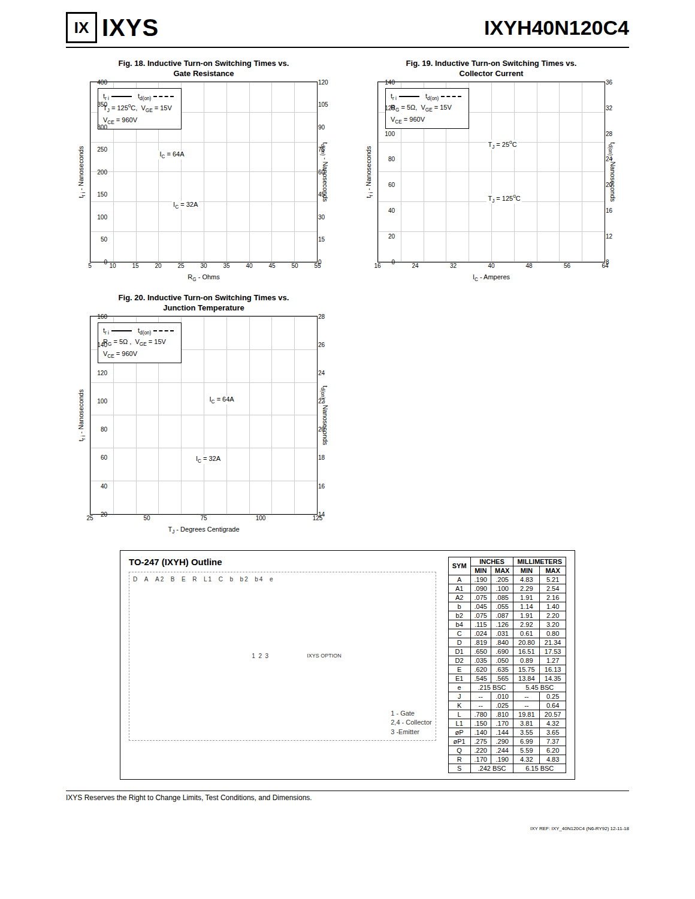IX
IXYS
IXYH40N120C4
Fig. 18. Inductive Turn-on Switching Times vs.
Gate Resistance
tr i td(on)
TJ = 125oC, VGE = 15V
VCE = 960V
IC = 64A
IC = 32A
400 350 300 250 200 150 100 50 0
120 105 90 75 60 45 30 15 0
tr i - Nanoseconds
td(on) - Nanoseconds
5 10 15 20 25 30 35 40 45 50 55
RG - Ohms
Fig. 19. Inductive Turn-on Switching Times vs.
Collector Current
tr i td(on)
RG = 5Ω, VGE = 15V
VCE = 960V
TJ = 25oC
TJ = 125oC
140 120 100 80 60 40 20 0
36 32 28 24 20 16 12 8
tr i - Nanoseconds
td(on) - Nanoseconds
16 24 32 40 48 56 64
IC - Amperes
Fig. 20. Inductive Turn-on Switching Times vs.
Junction Temperature
tr i td(on)
RG = 5Ω , VGE = 15V
VCE = 960V
IC = 64A
IC = 32A
160 140 120 100 80 60 40 20
28 26 24 22 20 18 16 14
tr i - Nanoseconds
td(on) - Nanoseconds
25 50 75 100 125
TJ - Degrees Centigrade
TO-247 (IXYH) Outline
D A A2 B E R L1 C b b2 b4 e
1 2 3
IXYS OPTION
1 - Gate
2,4 - Collector
3 -Emitter
| SYM | INCHES | MILLIMETERS |
| --- | --- | --- |
| MIN | MAX | MIN | MAX |
| A | .190 | .205 | 4.83 | 5.21 |
| A1 | .090 | .100 | 2.29 | 2.54 |
| A2 | .075 | .085 | 1.91 | 2.16 |
| b | .045 | .055 | 1.14 | 1.40 |
| b2 | .075 | .087 | 1.91 | 2.20 |
| b4 | .115 | .126 | 2.92 | 3.20 |
| C | .024 | .031 | 0.61 | 0.80 |
| D | .819 | .840 | 20.80 | 21.34 |
| D1 | .650 | .690 | 16.51 | 17.53 |
| D2 | .035 | .050 | 0.89 | 1.27 |
| E | .620 | .635 | 15.75 | 16.13 |
| E1 | .545 | .565 | 13.84 | 14.35 |
| e | .215 BSC | 5.45 BSC |
| J | -- | .010 | -- | 0.25 |
| K | -- | .025 | -- | 0.64 |
| L | .780 | .810 | 19.81 | 20.57 |
| L1 | .150 | .170 | 3.81 | 4.32 |
| øP | .140 | .144 | 3.55 | 3.65 |
| øP1 | .275 | .290 | 6.99 | 7.37 |
| Q | .220 | .244 | 5.59 | 6.20 |
| R | .170 | .190 | 4.32 | 4.83 |
| S | .242 BSC | 6.15 BSC |
IXYS Reserves the Right to Change Limits, Test Conditions, and Dimensions.
IXY REF: IXY_40N120C4 (N6-RY92) 12-11-18